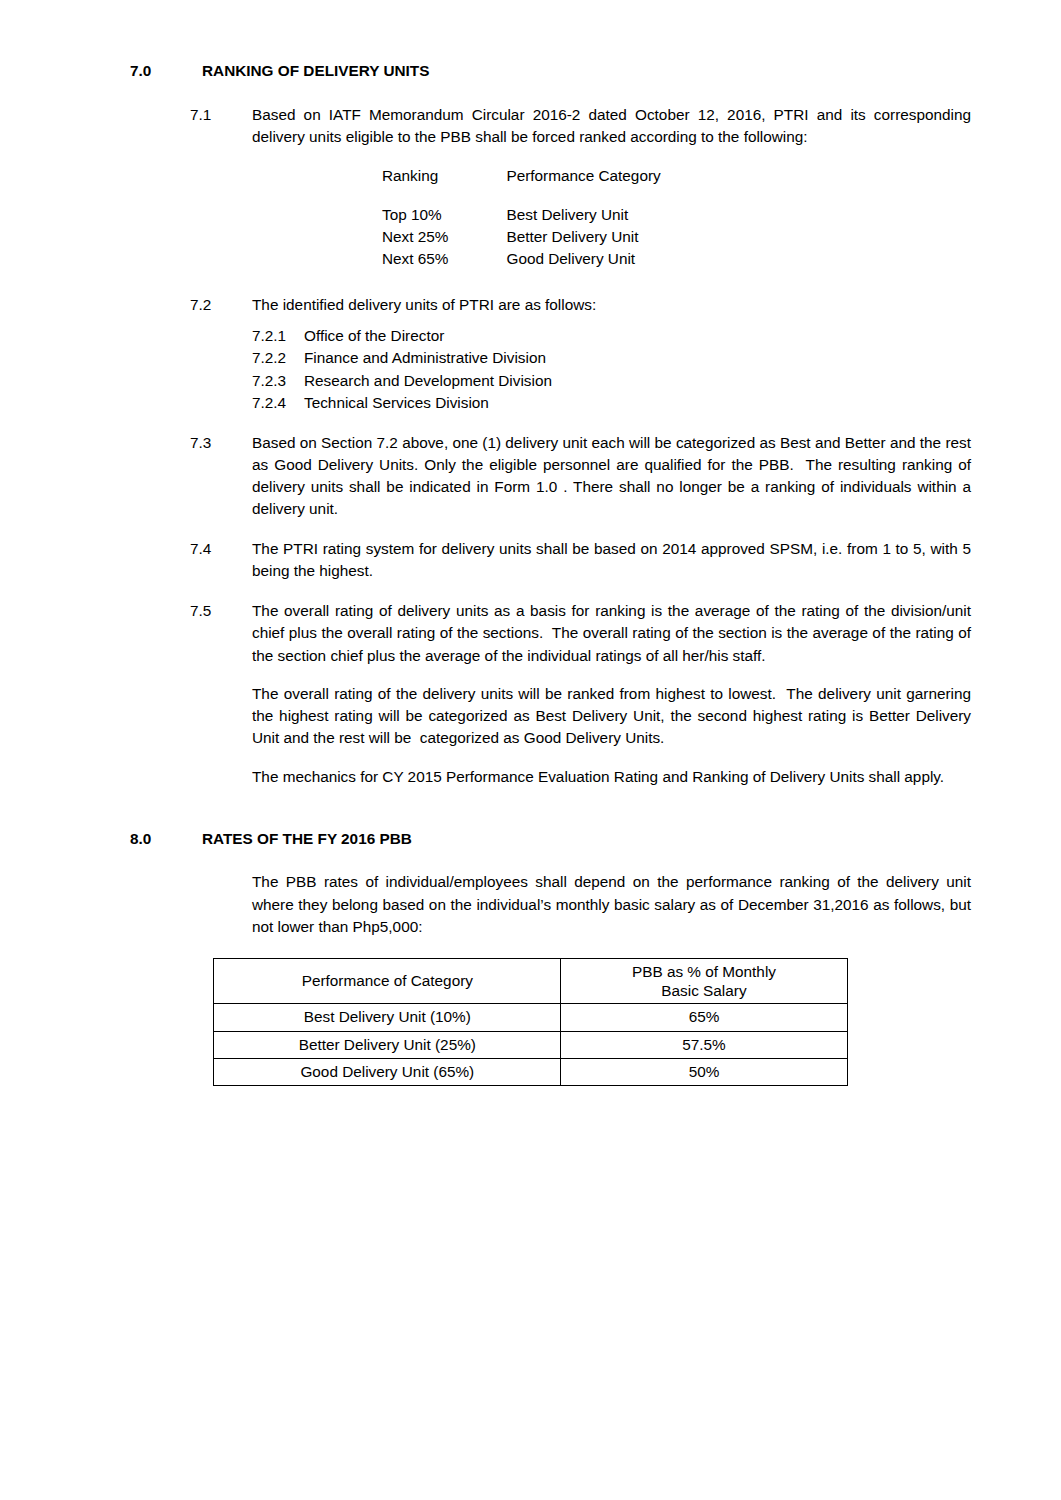7.0
RANKING OF DELIVERY UNITS
7.1
Based on IATF Memorandum Circular 2016-2 dated October 12, 2016, PTRI and its corresponding delivery units eligible to the PBB shall be forced ranked according to the following:
| Ranking | Performance Category |
| --- | --- |
| Top 10% | Best Delivery Unit |
| Next 25% | Better Delivery Unit |
| Next 65% | Good Delivery Unit |
7.2
The identified delivery units of PTRI are as follows:
7.2.1
Office of the Director
7.2.2
Finance and Administrative Division
7.2.3
Research and Development Division
7.2.4
Technical Services Division
7.3
Based on Section 7.2 above, one (1) delivery unit each will be categorized as Best and Better and the rest as Good Delivery Units. Only the eligible personnel are qualified for the PBB. The resulting ranking of delivery units shall be indicated in Form 1.0 . There shall no longer be a ranking of individuals within a delivery unit.
7.4
The PTRI rating system for delivery units shall be based on 2014 approved SPSM, i.e. from 1 to 5, with 5 being the highest.
7.5
The overall rating of delivery units as a basis for ranking is the average of the rating of the division/unit chief plus the overall rating of the sections. The overall rating of the section is the average of the rating of the section chief plus the average of the individual ratings of all her/his staff.
The overall rating of the delivery units will be ranked from highest to lowest. The delivery unit garnering the highest rating will be categorized as Best Delivery Unit, the second highest rating is Better Delivery Unit and the rest will be categorized as Good Delivery Units.
The mechanics for CY 2015 Performance Evaluation Rating and Ranking of Delivery Units shall apply.
8.0
RATES OF THE FY 2016 PBB
The PBB rates of individual/employees shall depend on the performance ranking of the delivery unit where they belong based on the individual’s monthly basic salary as of December 31,2016 as follows, but not lower than Php5,000:
| Performance of Category | PBB as % of Monthly Basic Salary |
| --- | --- |
| Best Delivery Unit (10%) | 65% |
| Better Delivery Unit (25%) | 57.5% |
| Good Delivery Unit (65%) | 50% |